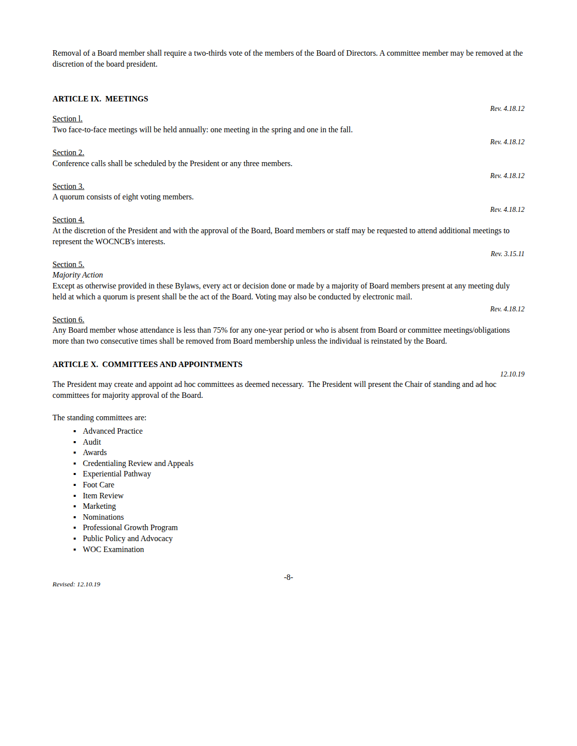Removal of a Board member shall require a two-thirds vote of the members of the Board of Directors. A committee member may be removed at the discretion of the board president.
ARTICLE IX. MEETINGS
Rev. 4.18.12
Section l.
Two face-to-face meetings will be held annually: one meeting in the spring and one in the fall.
Rev. 4.18.12
Section 2.
Conference calls shall be scheduled by the President or any three members.
Rev. 4.18.12
Section 3.
A quorum consists of eight voting members.
Rev. 4.18.12
Section 4.
At the discretion of the President and with the approval of the Board, Board members or staff may be requested to attend additional meetings to represent the WOCNCB's interests.
Rev. 3.15.11
Section 5.
Majority Action
Except as otherwise provided in these Bylaws, every act or decision done or made by a majority of Board members present at any meeting duly held at which a quorum is present shall be the act of the Board. Voting may also be conducted by electronic mail.
Rev. 4.18.12
Section 6.
Any Board member whose attendance is less than 75% for any one-year period or who is absent from Board or committee meetings/obligations more than two consecutive times shall be removed from Board membership unless the individual is reinstated by the Board.
ARTICLE X. COMMITTEES AND APPOINTMENTS
12.10.19
The President may create and appoint ad hoc committees as deemed necessary. The President will present the Chair of standing and ad hoc committees for majority approval of the Board.
The standing committees are:
Advanced Practice
Audit
Awards
Credentialing Review and Appeals
Experiential Pathway
Foot Care
Item Review
Marketing
Nominations
Professional Growth Program
Public Policy and Advocacy
WOC Examination
-8-
Revised: 12.10.19